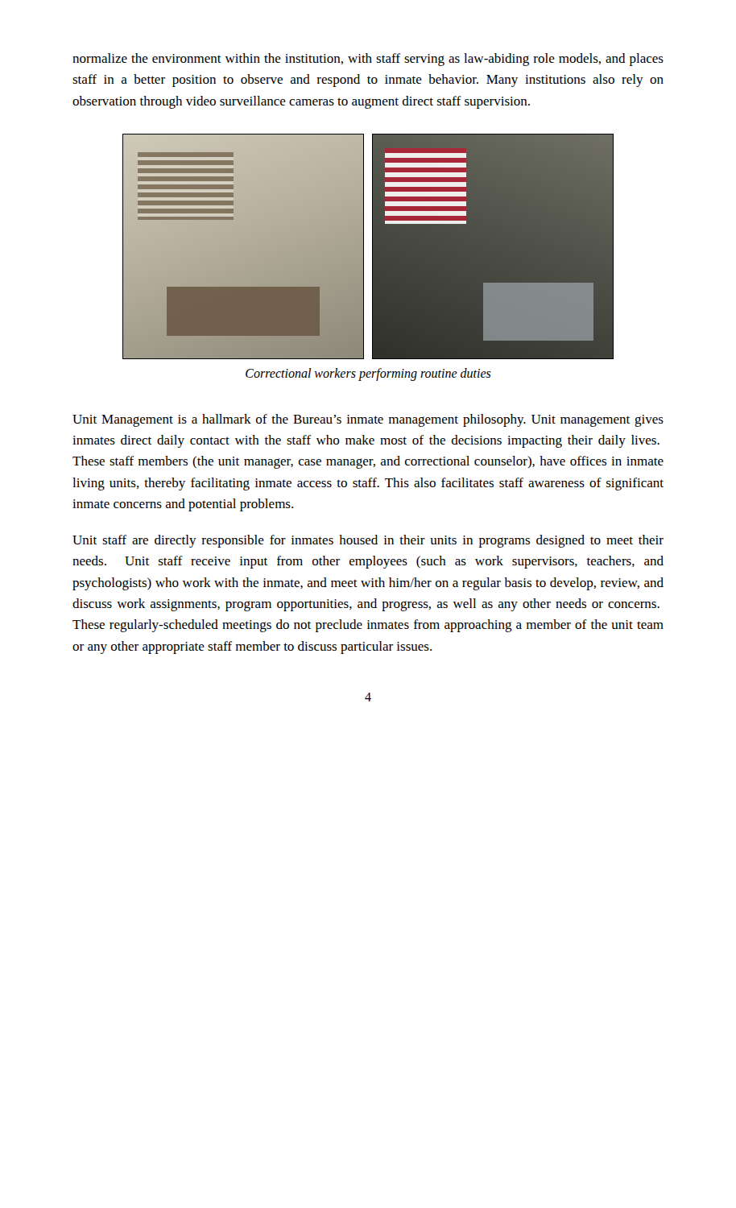normalize the environment within the institution, with staff serving as law-abiding role models, and places staff in a better position to observe and respond to inmate behavior. Many institutions also rely on observation through video surveillance cameras to augment direct staff supervision.
Correctional workers performing routine duties
Unit Management is a hallmark of the Bureau’s inmate management philosophy. Unit management gives inmates direct daily contact with the staff who make most of the decisions impacting their daily lives. These staff members (the unit manager, case manager, and correctional counselor), have offices in inmate living units, thereby facilitating inmate access to staff. This also facilitates staff awareness of significant inmate concerns and potential problems.
Unit staff are directly responsible for inmates housed in their units in programs designed to meet their needs. Unit staff receive input from other employees (such as work supervisors, teachers, and psychologists) who work with the inmate, and meet with him/her on a regular basis to develop, review, and discuss work assignments, program opportunities, and progress, as well as any other needs or concerns. These regularly-scheduled meetings do not preclude inmates from approaching a member of the unit team or any other appropriate staff member to discuss particular issues.
4